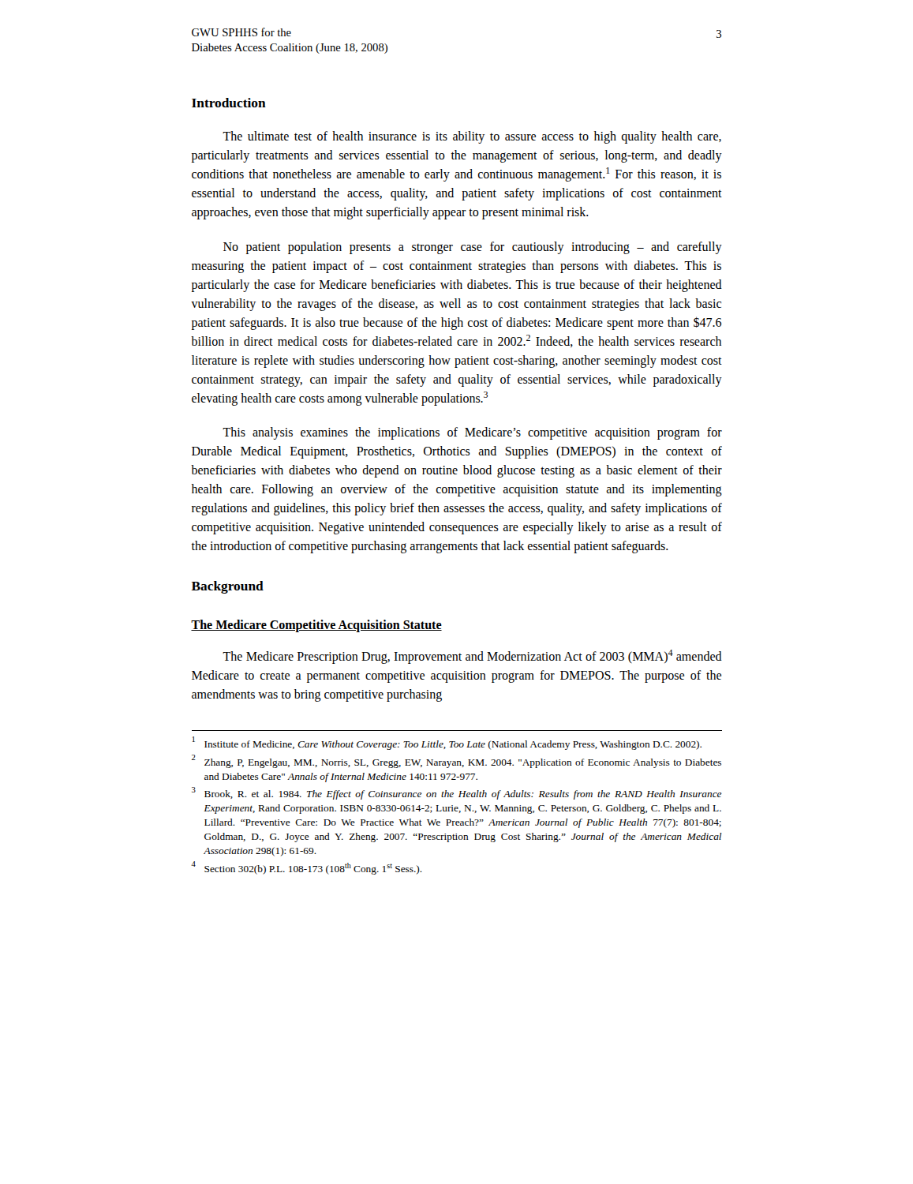GWU SPHHS for the
Diabetes Access Coalition (June 18, 2008)
3
Introduction
The ultimate test of health insurance is its ability to assure access to high quality health care, particularly treatments and services essential to the management of serious, long-term, and deadly conditions that nonetheless are amenable to early and continuous management.1 For this reason, it is essential to understand the access, quality, and patient safety implications of cost containment approaches, even those that might superficially appear to present minimal risk.
No patient population presents a stronger case for cautiously introducing – and carefully measuring the patient impact of – cost containment strategies than persons with diabetes. This is particularly the case for Medicare beneficiaries with diabetes. This is true because of their heightened vulnerability to the ravages of the disease, as well as to cost containment strategies that lack basic patient safeguards. It is also true because of the high cost of diabetes: Medicare spent more than $47.6 billion in direct medical costs for diabetes-related care in 2002.2 Indeed, the health services research literature is replete with studies underscoring how patient cost-sharing, another seemingly modest cost containment strategy, can impair the safety and quality of essential services, while paradoxically elevating health care costs among vulnerable populations.3
This analysis examines the implications of Medicare’s competitive acquisition program for Durable Medical Equipment, Prosthetics, Orthotics and Supplies (DMEPOS) in the context of beneficiaries with diabetes who depend on routine blood glucose testing as a basic element of their health care. Following an overview of the competitive acquisition statute and its implementing regulations and guidelines, this policy brief then assesses the access, quality, and safety implications of competitive acquisition. Negative unintended consequences are especially likely to arise as a result of the introduction of competitive purchasing arrangements that lack essential patient safeguards.
Background
The Medicare Competitive Acquisition Statute
The Medicare Prescription Drug, Improvement and Modernization Act of 2003 (MMA)4 amended Medicare to create a permanent competitive acquisition program for DMEPOS. The purpose of the amendments was to bring competitive purchasing
Institute of Medicine, Care Without Coverage: Too Little, Too Late (National Academy Press, Washington D.C. 2002).
Zhang, P, Engelgau, MM., Norris, SL, Gregg, EW, Narayan, KM. 2004. "Application of Economic Analysis to Diabetes and Diabetes Care" Annals of Internal Medicine 140:11 972-977.
Brook, R. et al. 1984. The Effect of Coinsurance on the Health of Adults: Results from the RAND Health Insurance Experiment, Rand Corporation. ISBN 0-8330-0614-2; Lurie, N., W. Manning, C. Peterson, G. Goldberg, C. Phelps and L. Lillard. “Preventive Care: Do We Practice What We Preach?” American Journal of Public Health 77(7): 801-804; Goldman, D., G. Joyce and Y. Zheng. 2007. “Prescription Drug Cost Sharing.” Journal of the American Medical Association 298(1): 61-69.
Section 302(b) P.L. 108-173 (108th Cong. 1st Sess.).